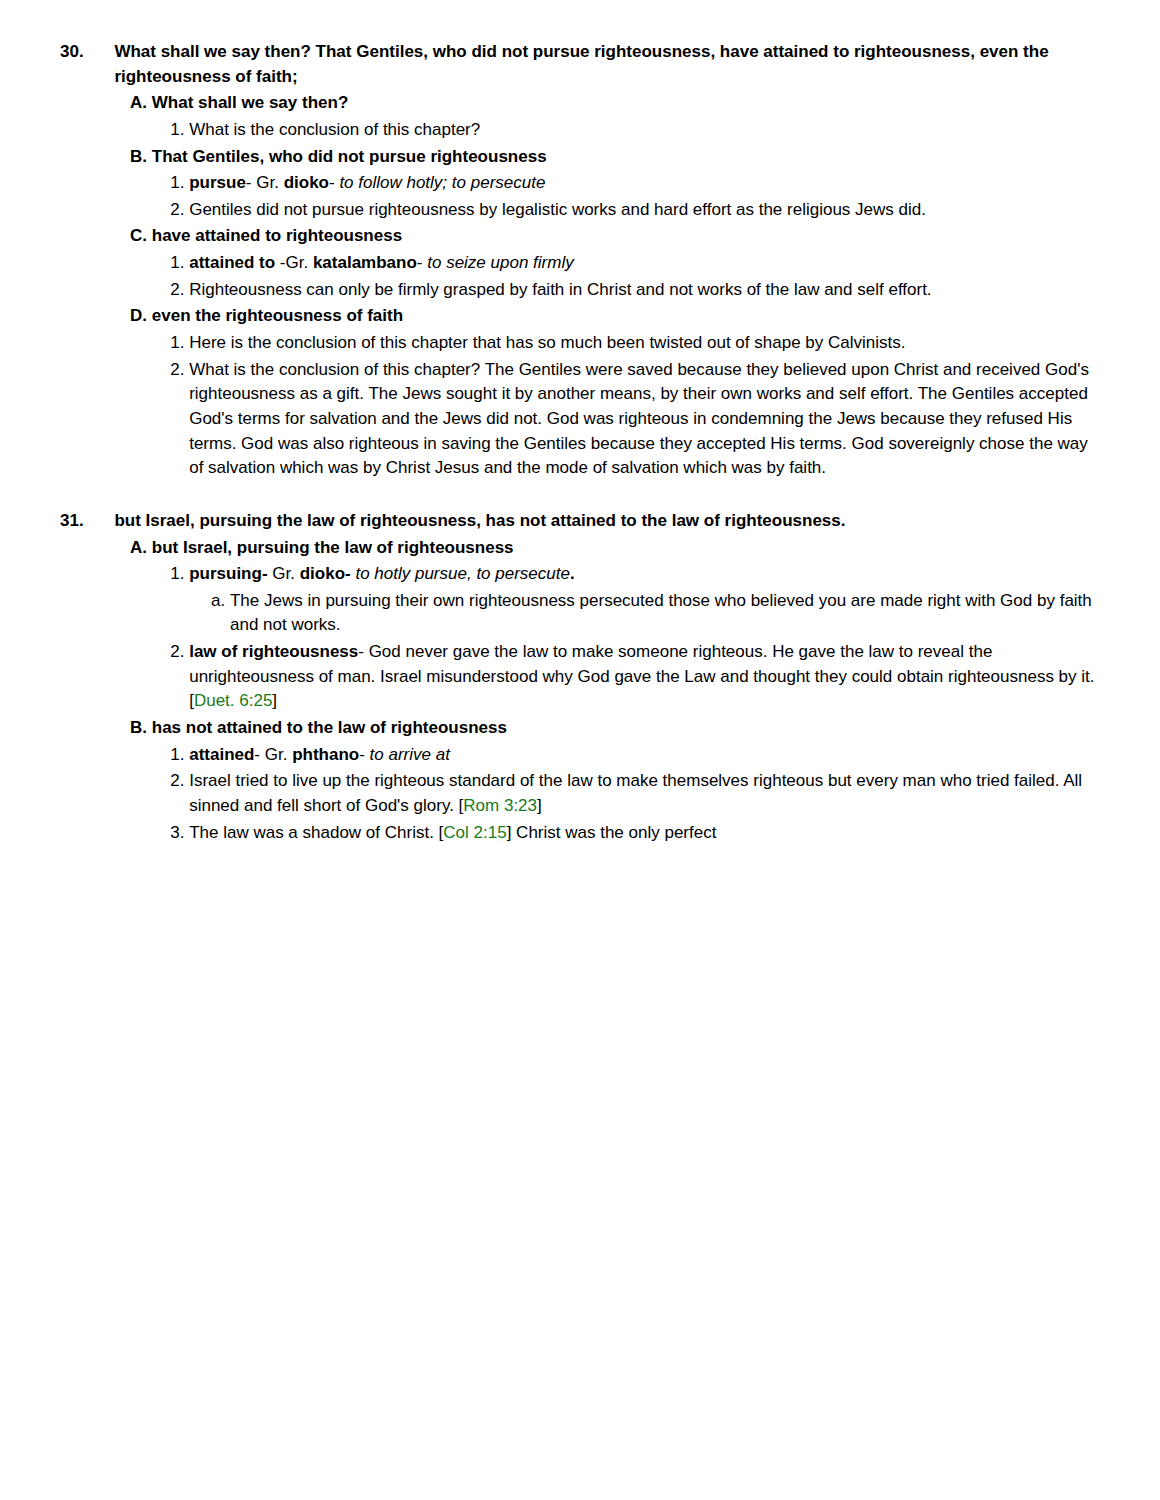30. What shall we say then? That Gentiles, who did not pursue righteousness, have attained to righteousness, even the righteousness of faith;
What shall we say then?
What is the conclusion of this chapter?
That Gentiles, who did not pursue righteousness
pursue- Gr. dioko- to follow hotly; to persecute
Gentiles did not pursue righteousness by legalistic works and hard effort as the religious Jews did.
have attained to righteousness
attained to -Gr. katalambano- to seize upon firmly
Righteousness can only be firmly grasped by faith in Christ and not works of the law and self effort.
even the righteousness of faith
Here is the conclusion of this chapter that has so much been twisted out of shape by Calvinists.
What is the conclusion of this chapter? The Gentiles were saved because they believed upon Christ and received God's righteousness as a gift. The Jews sought it by another means, by their own works and self effort. The Gentiles accepted God's terms for salvation and the Jews did not. God was righteous in condemning the Jews because they refused His terms. God was also righteous in saving the Gentiles because they accepted His terms. God sovereignly chose the way of salvation which was by Christ Jesus and the mode of salvation which was by faith.
31. but Israel, pursuing the law of righteousness, has not attained to the law of righteousness.
but Israel, pursuing the law of righteousness
pursuing- Gr. dioko- to hotly pursue, to persecute.
The Jews in pursuing their own righteousness persecuted those who believed you are made right with God by faith and not works.
law of righteousness- God never gave the law to make someone righteous. He gave the law to reveal the unrighteousness of man. Israel misunderstood why God gave the Law and thought they could obtain righteousness by it. [Duet. 6:25]
has not attained to the law of righteousness
attained- Gr. phthano- to arrive at
Israel tried to live up the righteous standard of the law to make themselves righteous but every man who tried failed. All sinned and fell short of God's glory. [Rom 3:23]
The law was a shadow of Christ. [Col 2:15] Christ was the only perfect